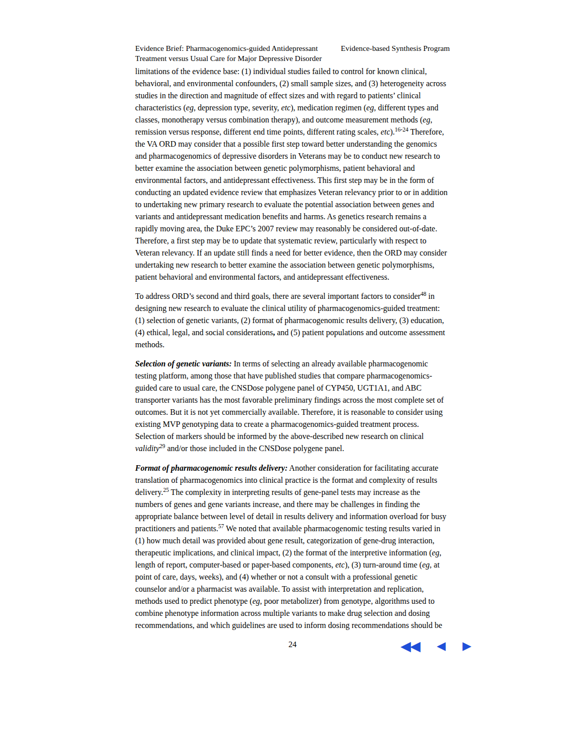Evidence Brief: Pharmacogenomics-guided Antidepressant
Treatment versus Usual Care for Major Depressive Disorder
Evidence-based Synthesis Program
limitations of the evidence base: (1) individual studies failed to control for known clinical, behavioral, and environmental confounders, (2) small sample sizes, and (3) heterogeneity across studies in the direction and magnitude of effect sizes and with regard to patients’ clinical characteristics (eg, depression type, severity, etc), medication regimen (eg, different types and classes, monotherapy versus combination therapy), and outcome measurement methods (eg, remission versus response, different end time points, different rating scales, etc).16-24 Therefore, the VA ORD may consider that a possible first step toward better understanding the genomics and pharmacogenomics of depressive disorders in Veterans may be to conduct new research to better examine the association between genetic polymorphisms, patient behavioral and environmental factors, and antidepressant effectiveness. This first step may be in the form of conducting an updated evidence review that emphasizes Veteran relevancy prior to or in addition to undertaking new primary research to evaluate the potential association between genes and variants and antidepressant medication benefits and harms. As genetics research remains a rapidly moving area, the Duke EPC’s 2007 review may reasonably be considered out-of-date. Therefore, a first step may be to update that systematic review, particularly with respect to Veteran relevancy. If an update still finds a need for better evidence, then the ORD may consider undertaking new research to better examine the association between genetic polymorphisms, patient behavioral and environmental factors, and antidepressant effectiveness.
To address ORD’s second and third goals, there are several important factors to consider48 in designing new research to evaluate the clinical utility of pharmacogenomics-guided treatment: (1) selection of genetic variants, (2) format of pharmacogenomic results delivery, (3) education, (4) ethical, legal, and social considerations, and (5) patient populations and outcome assessment methods.
Selection of genetic variants: In terms of selecting an already available pharmacogenomic testing platform, among those that have published studies that compare pharmacogenomics-guided care to usual care, the CNSDose polygene panel of CYP450, UGT1A1, and ABC transporter variants has the most favorable preliminary findings across the most complete set of outcomes. But it is not yet commercially available. Therefore, it is reasonable to consider using existing MVP genotyping data to create a pharmacogenomics-guided treatment process. Selection of markers should be informed by the above-described new research on clinical validity29 and/or those included in the CNSDose polygene panel.
Format of pharmacogenomic results delivery: Another consideration for facilitating accurate translation of pharmacogenomics into clinical practice is the format and complexity of results delivery.25 The complexity in interpreting results of gene-panel tests may increase as the numbers of genes and gene variants increase, and there may be challenges in finding the appropriate balance between level of detail in results delivery and information overload for busy practitioners and patients.57 We noted that available pharmacogenomic testing results varied in (1) how much detail was provided about gene result, categorization of gene-drug interaction, therapeutic implications, and clinical impact, (2) the format of the interpretive information (eg, length of report, computer-based or paper-based components, etc), (3) turn-around time (eg, at point of care, days, weeks), and (4) whether or not a consult with a professional genetic counselor and/or a pharmacist was available. To assist with interpretation and replication, methods used to predict phenotype (eg, poor metabolizer) from genotype, algorithms used to combine phenotype information across multiple variants to make drug selection and dosing recommendations, and which guidelines are used to inform dosing recommendations should be
24
◀◀ ◀ ▶